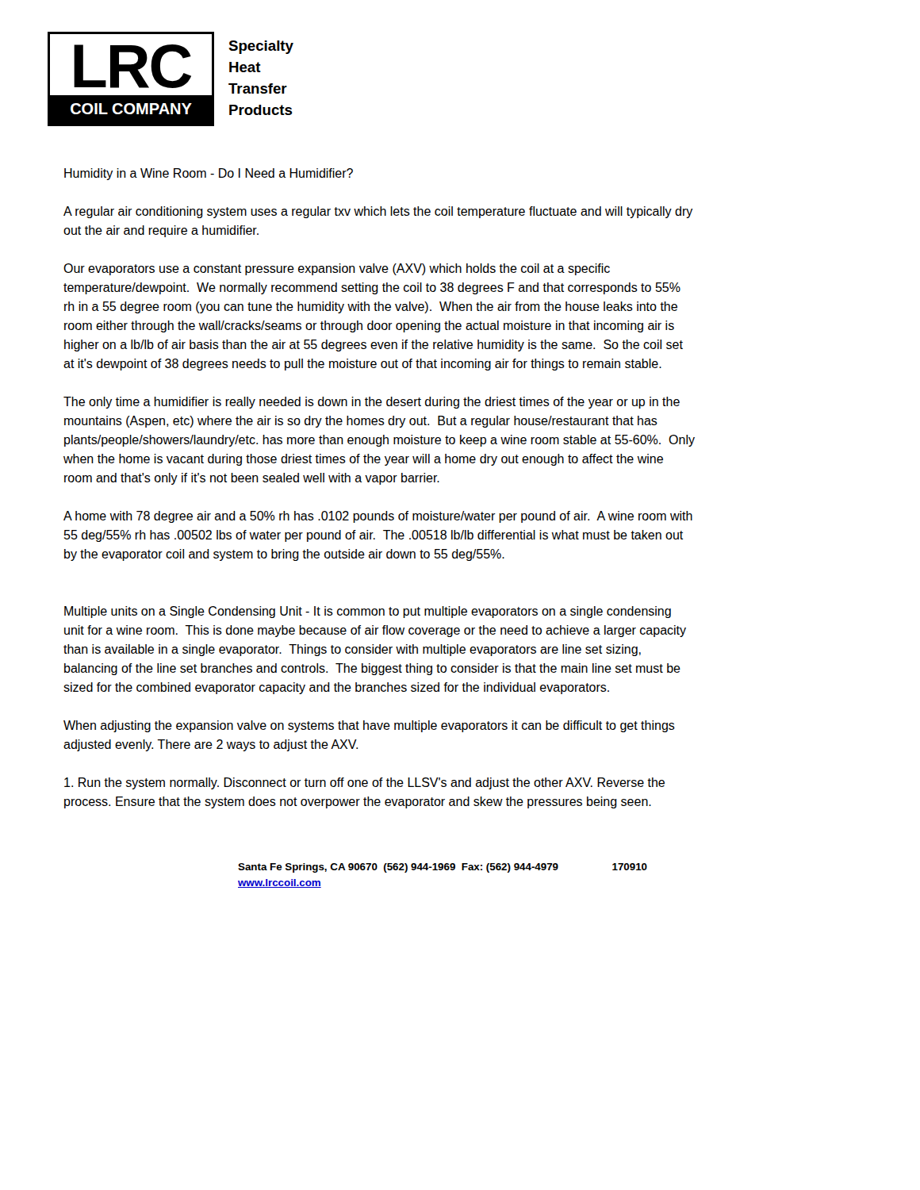LRC
COIL COMPANY
Specialty Heat Transfer Products
Humidity in a Wine Room - Do I Need a Humidifier?
A regular air conditioning system uses a regular txv which lets the coil temperature fluctuate and will typically dry out the air and require a humidifier.
Our evaporators use a constant pressure expansion valve (AXV) which holds the coil at a specific temperature/dewpoint. We normally recommend setting the coil to 38 degrees F and that corresponds to 55% rh in a 55 degree room (you can tune the humidity with the valve). When the air from the house leaks into the room either through the wall/cracks/seams or through door opening the actual moisture in that incoming air is higher on a lb/lb of air basis than the air at 55 degrees even if the relative humidity is the same. So the coil set at it's dewpoint of 38 degrees needs to pull the moisture out of that incoming air for things to remain stable.
The only time a humidifier is really needed is down in the desert during the driest times of the year or up in the mountains (Aspen, etc) where the air is so dry the homes dry out. But a regular house/restaurant that has plants/people/showers/laundry/etc. has more than enough moisture to keep a wine room stable at 55-60%. Only when the home is vacant during those driest times of the year will a home dry out enough to affect the wine room and that's only if it's not been sealed well with a vapor barrier.
A home with 78 degree air and a 50% rh has .0102 pounds of moisture/water per pound of air. A wine room with 55 deg/55% rh has .00502 lbs of water per pound of air. The .00518 lb/lb differential is what must be taken out by the evaporator coil and system to bring the outside air down to 55 deg/55%.
Multiple units on a Single Condensing Unit - It is common to put multiple evaporators on a single condensing unit for a wine room. This is done maybe because of air flow coverage or the need to achieve a larger capacity than is available in a single evaporator. Things to consider with multiple evaporators are line set sizing, balancing of the line set branches and controls. The biggest thing to consider is that the main line set must be sized for the combined evaporator capacity and the branches sized for the individual evaporators.
When adjusting the expansion valve on systems that have multiple evaporators it can be difficult to get things adjusted evenly. There are 2 ways to adjust the AXV.
1. Run the system normally. Disconnect or turn off one of the LLSV's and adjust the other AXV. Reverse the process. Ensure that the system does not overpower the evaporator and skew the pressures being seen.
170910 Santa Fe Springs, CA 90670 (562) 944-1969 Fax: (562) 944-4979 www.lrccoil.com